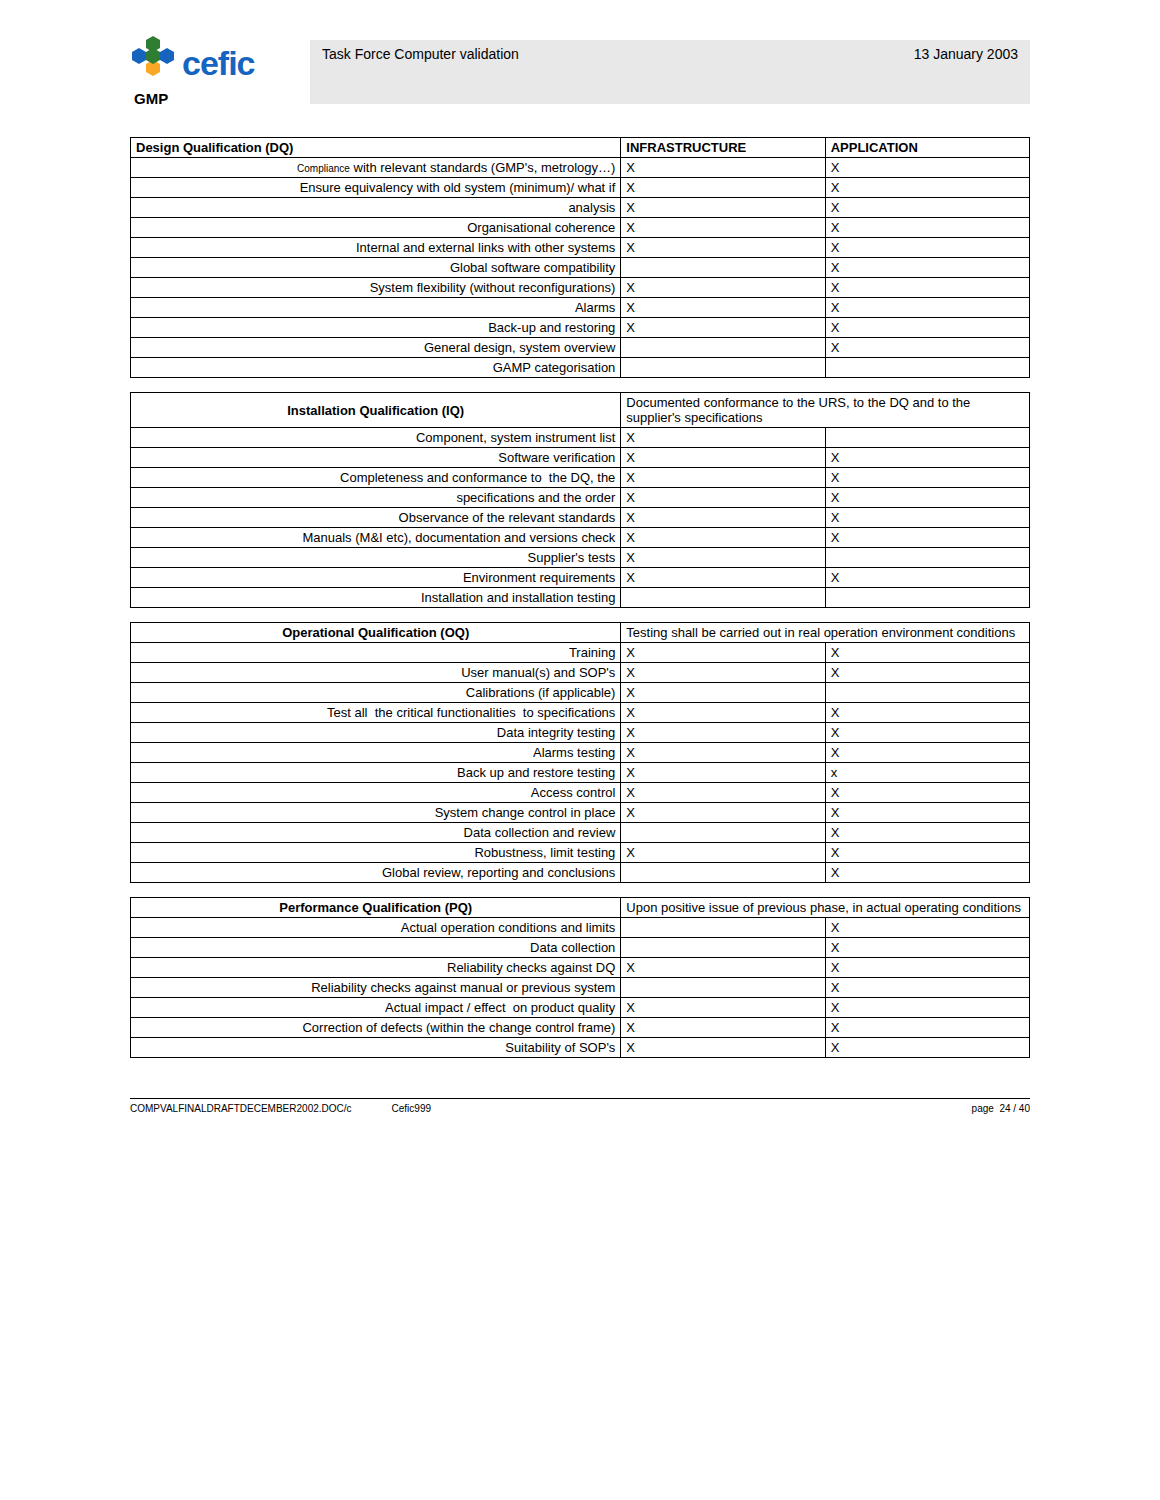cefic
GMP
Task Force Computer validation 13 January 2003
| Design Qualification (DQ) | INFRASTRUCTURE | APPLICATION |
| Compliance with relevant standards (GMP's, metrology…) | X | X |
| Ensure equivalency with old system (minimum)/ what if | X | X |
| analysis | X | X |
| Organisational coherence | X | X |
| Internal and external links with other systems | X | X |
| Global software compatibility | | X |
| System flexibility (without reconfigurations) | X | X |
| Alarms | X | X |
| Back-up and restoring | X | X |
| General design, system overview | | X |
| GAMP categorisation | | |
| Installation Qualification (IQ) | Documented conformance to the URS, to the DQ and to the supplier's specifications |
| Component, system instrument list | X | |
| Software verification | X | X |
| Completeness and conformance to the DQ, the | X | X |
| specifications and the order | X | X |
| Observance of the relevant standards | X | X |
| Manuals (M&I etc), documentation and versions check | X | X |
| Supplier's tests | X | |
| Environment requirements | X | X |
| Installation and installation testing | | |
| Operational Qualification (OQ) | Testing shall be carried out in real operation environment conditions |
| Training | X | X |
| User manual(s) and SOP's | X | X |
| Calibrations (if applicable) | X | |
| Test all the critical functionalities to specifications | X | X |
| Data integrity testing | X | X |
| Alarms testing | X | X |
| Back up and restore testing | X | x |
| Access control | X | X |
| System change control in place | X | X |
| Data collection and review | | X |
| Robustness, limit testing | X | X |
| Global review, reporting and conclusions | | X |
| Performance Qualification (PQ) | Upon positive issue of previous phase, in actual operating conditions |
| Actual operation conditions and limits | | X |
| Data collection | | X |
| Reliability checks against DQ | X | X |
| Reliability checks against manual or previous system | | X |
| Actual impact / effect on product quality | X | X |
| Correction of defects (within the change control frame) | X | X |
| Suitability of SOP's | X | X |
COMPVALFINALDRAFTDECEMBER2002.DOC/c Cefic999
page 24 / 40